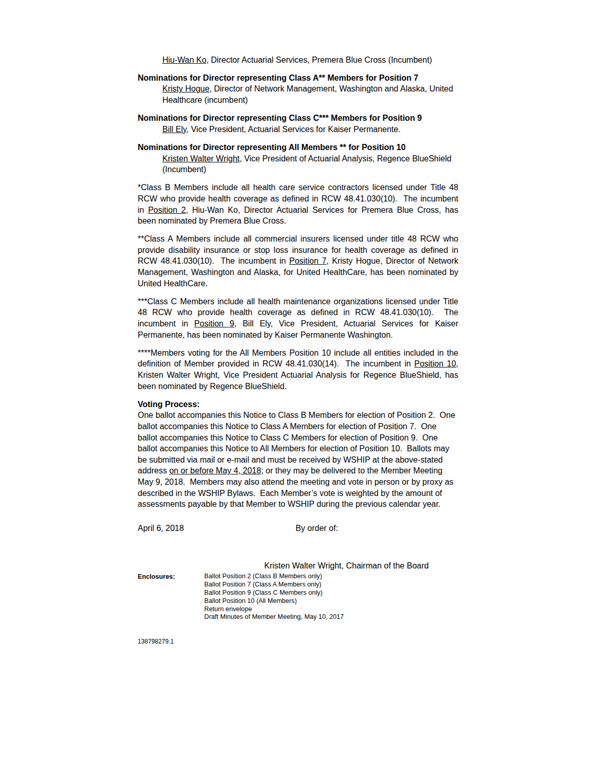Hiu-Wan Ko, Director Actuarial Services, Premera Blue Cross (Incumbent)
Nominations for Director representing Class A** Members for Position 7
Kristy Hogue, Director of Network Management, Washington and Alaska, United Healthcare (incumbent)
Nominations for Director representing Class C*** Members for Position 9
Bill Ely, Vice President, Actuarial Services for Kaiser Permanente.
Nominations for Director representing All Members ** for Position 10
Kristen Walter Wright, Vice President of Actuarial Analysis, Regence BlueShield (Incumbent)
*Class B Members include all health care service contractors licensed under Title 48 RCW who provide health coverage as defined in RCW 48.41.030(10). The incumbent in Position 2, Hiu-Wan Ko, Director Actuarial Services for Premera Blue Cross, has been nominated by Premera Blue Cross.
**Class A Members include all commercial insurers licensed under title 48 RCW who provide disability insurance or stop loss insurance for health coverage as defined in RCW 48.41.030(10). The incumbent in Position 7, Kristy Hogue, Director of Network Management, Washington and Alaska, for United HealthCare, has been nominated by United HealthCare.
***Class C Members include all health maintenance organizations licensed under Title 48 RCW who provide health coverage as defined in RCW 48.41.030(10). The incumbent in Position 9, Bill Ely, Vice President, Actuarial Services for Kaiser Permanente, has been nominated by Kaiser Permanente Washington.
****Members voting for the All Members Position 10 include all entities included in the definition of Member provided in RCW 48.41.030(14). The incumbent in Position 10, Kristen Walter Wright, Vice President Actuarial Analysis for Regence BlueShield, has been nominated by Regence BlueShield.
Voting Process:
One ballot accompanies this Notice to Class B Members for election of Position 2. One ballot accompanies this Notice to Class A Members for election of Position 7. One ballot accompanies this Notice to Class C Members for election of Position 9. One ballot accompanies this Notice to All Members for election of Position 10. Ballots may be submitted via mail or e-mail and must be received by WSHIP at the above-stated address on or before May 4, 2018; or they may be delivered to the Member Meeting May 9, 2018. Members may also attend the meeting and vote in person or by proxy as described in the WSHIP Bylaws. Each Member’s vote is weighted by the amount of assessments payable by that Member to WSHIP during the previous calendar year.
April 6, 2018 By order of:
Kristen Walter Wright, Chairman of the Board
Enclosures:
Ballot Position 2 (Class B Members only)
Ballot Position 7 (Class A Members only)
Ballot Position 9 (Class C Members only)
Ballot Position 10 (All Members)
Return envelope
Draft Minutes of Member Meeting, May 10, 2017
138798279.1